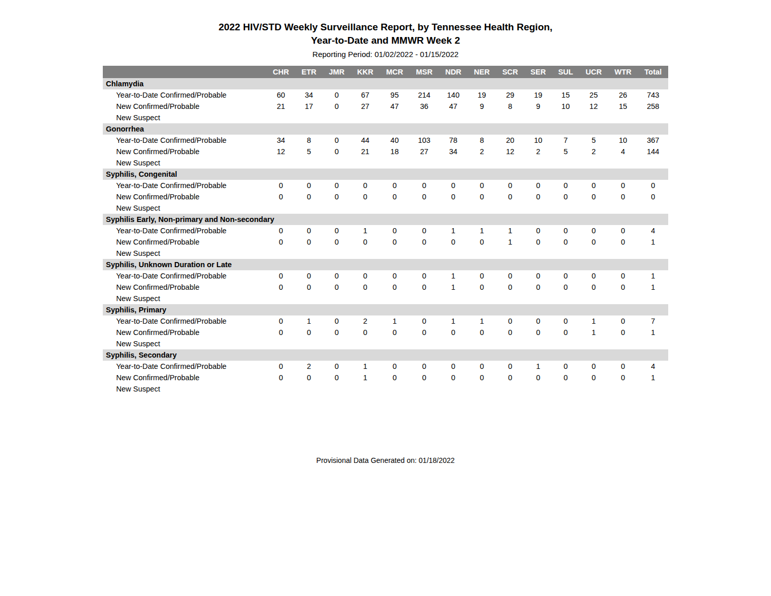2022 HIV/STD Weekly Surveillance Report, by Tennessee Health Region,
Year-to-Date and MMWR Week 2
Reporting Period: 01/02/2022 - 01/15/2022
| | CHR | ETR | JMR | KKR | MCR | MSR | NDR | NER | SCR | SER | SUL | UCR | WTR | Total |
| --- | --- | --- | --- | --- | --- | --- | --- | --- | --- | --- | --- | --- | --- | --- |
| Chlamydia |
| Year-to-Date Confirmed/Probable | 60 | 34 | 0 | 67 | 95 | 214 | 140 | 19 | 29 | 19 | 15 | 25 | 26 | 743 |
| New Confirmed/Probable | 21 | 17 | 0 | 27 | 47 | 36 | 47 | 9 | 8 | 9 | 10 | 12 | 15 | 258 |
| New Suspect | | | | | | | | | | | | | | |
| Gonorrhea |
| Year-to-Date Confirmed/Probable | 34 | 8 | 0 | 44 | 40 | 103 | 78 | 8 | 20 | 10 | 7 | 5 | 10 | 367 |
| New Confirmed/Probable | 12 | 5 | 0 | 21 | 18 | 27 | 34 | 2 | 12 | 2 | 5 | 2 | 4 | 144 |
| New Suspect | | | | | | | | | | | | | | |
| Syphilis, Congenital |
| Year-to-Date Confirmed/Probable | 0 | 0 | 0 | 0 | 0 | 0 | 0 | 0 | 0 | 0 | 0 | 0 | 0 | 0 |
| New Confirmed/Probable | 0 | 0 | 0 | 0 | 0 | 0 | 0 | 0 | 0 | 0 | 0 | 0 | 0 | 0 |
| New Suspect | | | | | | | | | | | | | | |
| Syphilis Early, Non-primary and Non-secondary |
| Year-to-Date Confirmed/Probable | 0 | 0 | 0 | 1 | 0 | 0 | 1 | 1 | 1 | 0 | 0 | 0 | 0 | 4 |
| New Confirmed/Probable | 0 | 0 | 0 | 0 | 0 | 0 | 0 | 0 | 1 | 0 | 0 | 0 | 0 | 1 |
| New Suspect | | | | | | | | | | | | | | |
| Syphilis, Unknown Duration or Late |
| Year-to-Date Confirmed/Probable | 0 | 0 | 0 | 0 | 0 | 0 | 1 | 0 | 0 | 0 | 0 | 0 | 0 | 1 |
| New Confirmed/Probable | 0 | 0 | 0 | 0 | 0 | 0 | 1 | 0 | 0 | 0 | 0 | 0 | 0 | 1 |
| New Suspect | | | | | | | | | | | | | | |
| Syphilis, Primary |
| Year-to-Date Confirmed/Probable | 0 | 1 | 0 | 2 | 1 | 0 | 1 | 1 | 0 | 0 | 0 | 1 | 0 | 7 |
| New Confirmed/Probable | 0 | 0 | 0 | 0 | 0 | 0 | 0 | 0 | 0 | 0 | 0 | 1 | 0 | 1 |
| New Suspect | | | | | | | | | | | | | | |
| Syphilis, Secondary |
| Year-to-Date Confirmed/Probable | 0 | 2 | 0 | 1 | 0 | 0 | 0 | 0 | 0 | 1 | 0 | 0 | 0 | 4 |
| New Confirmed/Probable | 0 | 0 | 0 | 1 | 0 | 0 | 0 | 0 | 0 | 0 | 0 | 0 | 0 | 1 |
| New Suspect | | | | | | | | | | | | | | |
Provisional Data Generated on: 01/18/2022